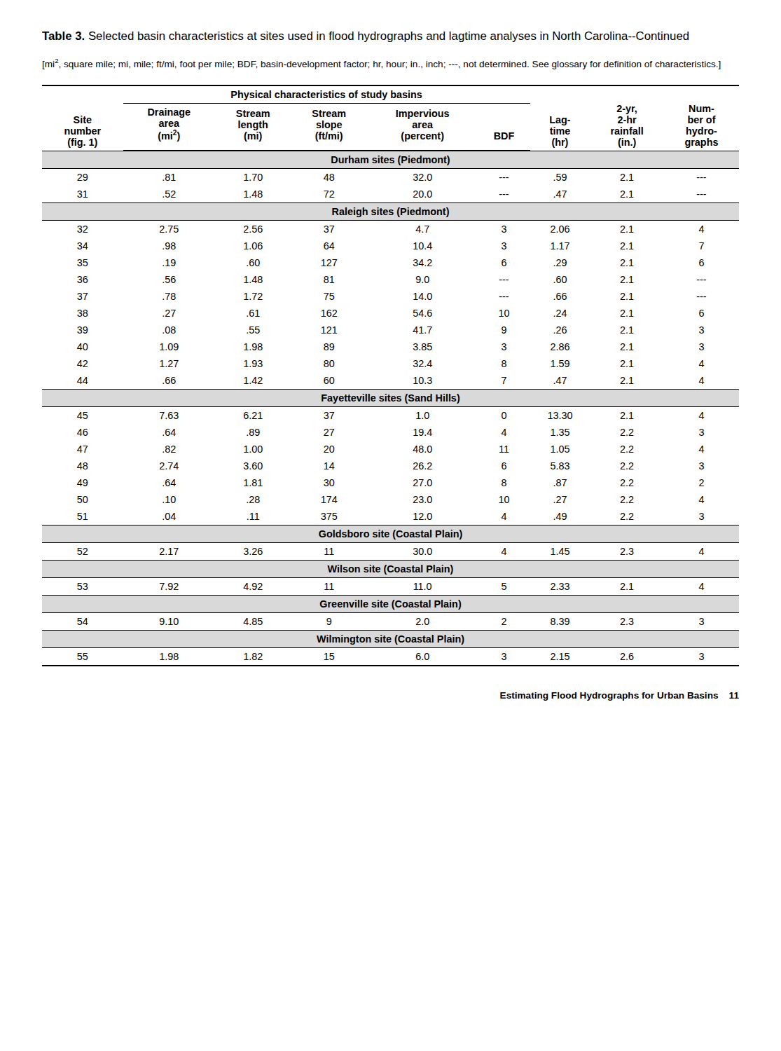Table 3. Selected basin characteristics at sites used in flood hydrographs and lagtime analyses in North Carolina--Continued
[mi2, square mile; mi, mile; ft/mi, foot per mile; BDF, basin-development factor; hr, hour; in., inch; ---, not determined. See glossary for definition of characteristics.]
| Site number (fig. 1) | Physical characteristics of study basins | Lag- time (hr) | 2-yr, 2-hr rainfall (in.) | Num- ber of hydro- graphs |
| --- | --- | --- | --- | --- |
| Drainage area (mi 2 ) | Stream length (mi) | Stream slope (ft/mi) | Impervious area (percent) | BDF |
| Durham sites (Piedmont) |
| 29 | .81 | 1.70 | 48 | 32.0 | --- | .59 | 2.1 | --- |
| 31 | .52 | 1.48 | 72 | 20.0 | --- | .47 | 2.1 | --- |
| Raleigh sites (Piedmont) |
| 32 | 2.75 | 2.56 | 37 | 4.7 | 3 | 2.06 | 2.1 | 4 |
| 34 | .98 | 1.06 | 64 | 10.4 | 3 | 1.17 | 2.1 | 7 |
| 35 | .19 | .60 | 127 | 34.2 | 6 | .29 | 2.1 | 6 |
| 36 | .56 | 1.48 | 81 | 9.0 | --- | .60 | 2.1 | --- |
| 37 | .78 | 1.72 | 75 | 14.0 | --- | .66 | 2.1 | --- |
| 38 | .27 | .61 | 162 | 54.6 | 10 | .24 | 2.1 | 6 |
| 39 | .08 | .55 | 121 | 41.7 | 9 | .26 | 2.1 | 3 |
| 40 | 1.09 | 1.98 | 89 | 3.85 | 3 | 2.86 | 2.1 | 3 |
| 42 | 1.27 | 1.93 | 80 | 32.4 | 8 | 1.59 | 2.1 | 4 |
| 44 | .66 | 1.42 | 60 | 10.3 | 7 | .47 | 2.1 | 4 |
| Fayetteville sites (Sand Hills) |
| 45 | 7.63 | 6.21 | 37 | 1.0 | 0 | 13.30 | 2.1 | 4 |
| 46 | .64 | .89 | 27 | 19.4 | 4 | 1.35 | 2.2 | 3 |
| 47 | .82 | 1.00 | 20 | 48.0 | 11 | 1.05 | 2.2 | 4 |
| 48 | 2.74 | 3.60 | 14 | 26.2 | 6 | 5.83 | 2.2 | 3 |
| 49 | .64 | 1.81 | 30 | 27.0 | 8 | .87 | 2.2 | 2 |
| 50 | .10 | .28 | 174 | 23.0 | 10 | .27 | 2.2 | 4 |
| 51 | .04 | .11 | 375 | 12.0 | 4 | .49 | 2.2 | 3 |
| Goldsboro site (Coastal Plain) |
| 52 | 2.17 | 3.26 | 11 | 30.0 | 4 | 1.45 | 2.3 | 4 |
| Wilson site (Coastal Plain) |
| 53 | 7.92 | 4.92 | 11 | 11.0 | 5 | 2.33 | 2.1 | 4 |
| Greenville site (Coastal Plain) |
| 54 | 9.10 | 4.85 | 9 | 2.0 | 2 | 8.39 | 2.3 | 3 |
| Wilmington site (Coastal Plain) |
| 55 | 1.98 | 1.82 | 15 | 6.0 | 3 | 2.15 | 2.6 | 3 |
Estimating Flood Hydrographs for Urban Basins 11